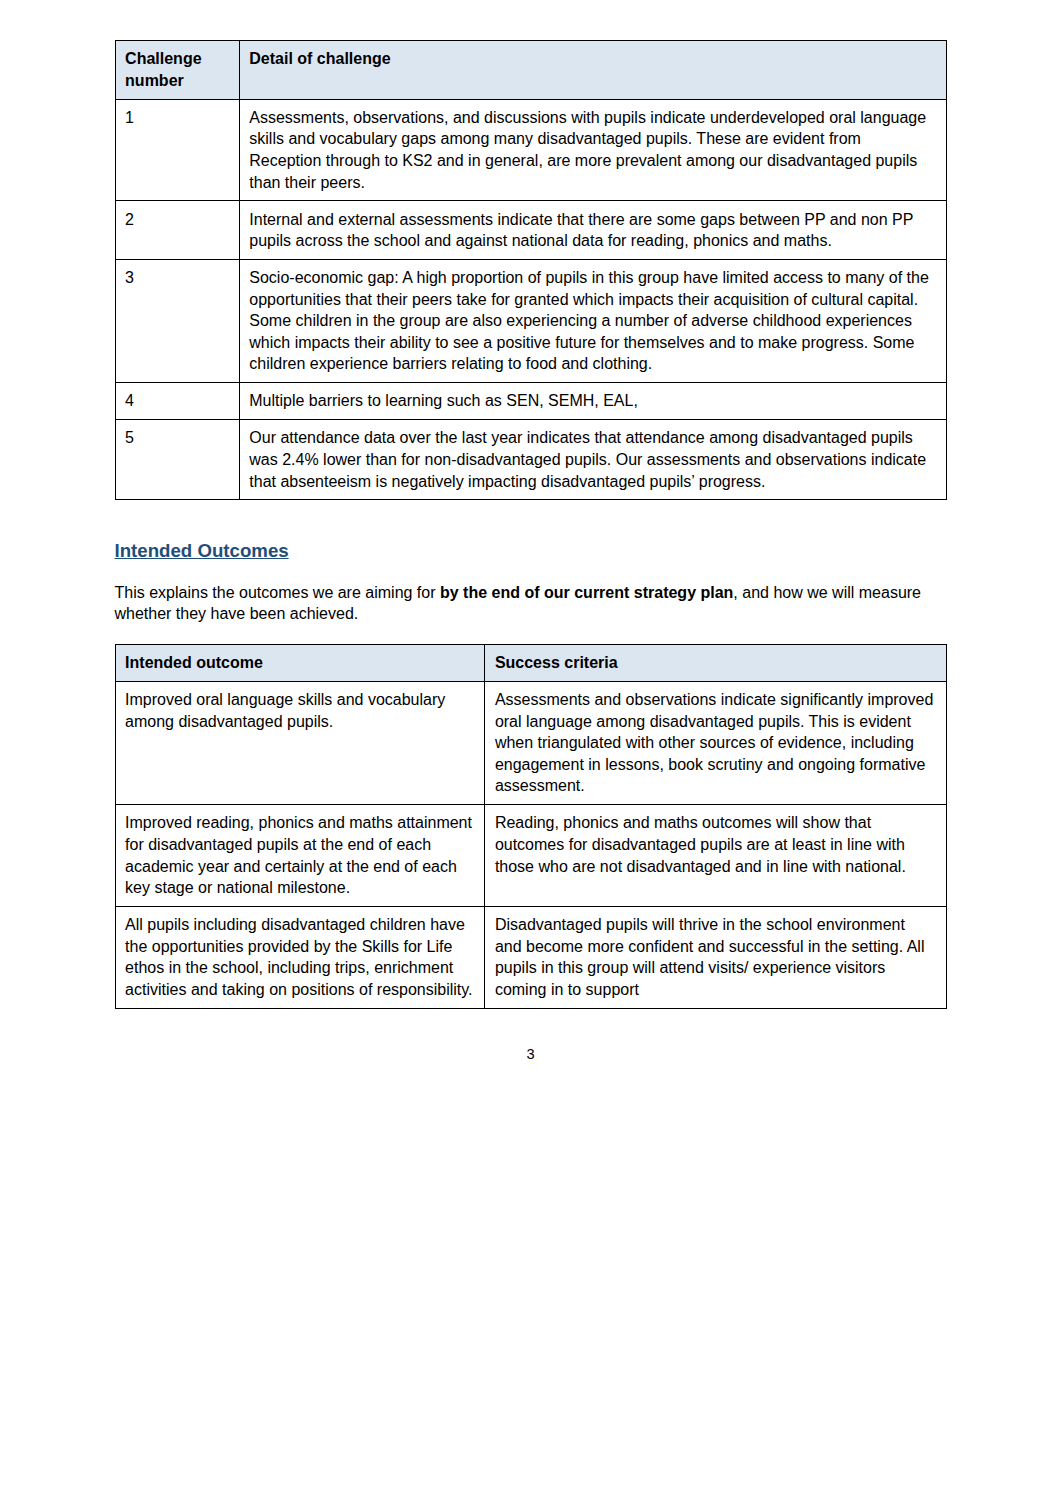| Challenge number | Detail of challenge |
| --- | --- |
| 1 | Assessments, observations, and discussions with pupils indicate underdeveloped oral language skills and vocabulary gaps among many disadvantaged pupils. These are evident from Reception through to KS2 and in general, are more prevalent among our disadvantaged pupils than their peers. |
| 2 | Internal and external assessments indicate that there are some gaps between PP and non PP pupils across the school and against national data for reading, phonics and maths. |
| 3 | Socio-economic gap: A high proportion of pupils in this group have limited access to many of the opportunities that their peers take for granted which impacts their acquisition of cultural capital. Some children in the group are also experiencing a number of adverse childhood experiences which impacts their ability to see a positive future for themselves and to make progress. Some children experience barriers relating to food and clothing. |
| 4 | Multiple barriers to learning such as SEN, SEMH, EAL, |
| 5 | Our attendance data over the last year indicates that attendance among disadvantaged pupils was 2.4% lower than for non-disadvantaged pupils. Our assessments and observations indicate that absenteeism is negatively impacting disadvantaged pupils’ progress. |
Intended Outcomes
This explains the outcomes we are aiming for by the end of our current strategy plan, and how we will measure whether they have been achieved.
| Intended outcome | Success criteria |
| --- | --- |
| Improved oral language skills and vocabulary among disadvantaged pupils. | Assessments and observations indicate significantly improved oral language among disadvantaged pupils. This is evident when triangulated with other sources of evidence, including engagement in lessons, book scrutiny and ongoing formative assessment. |
| Improved reading, phonics and maths attainment for disadvantaged pupils at the end of each academic year and certainly at the end of each key stage or national milestone. | Reading, phonics and maths outcomes will show that outcomes for disadvantaged pupils are at least in line with those who are not disadvantaged and in line with national. |
| All pupils including disadvantaged children have the opportunities provided by the Skills for Life ethos in the school, including trips, enrichment activities and taking on positions of responsibility. | Disadvantaged pupils will thrive in the school environment and become more confident and successful in the setting. All pupils in this group will attend visits/ experience visitors coming in to support |
3